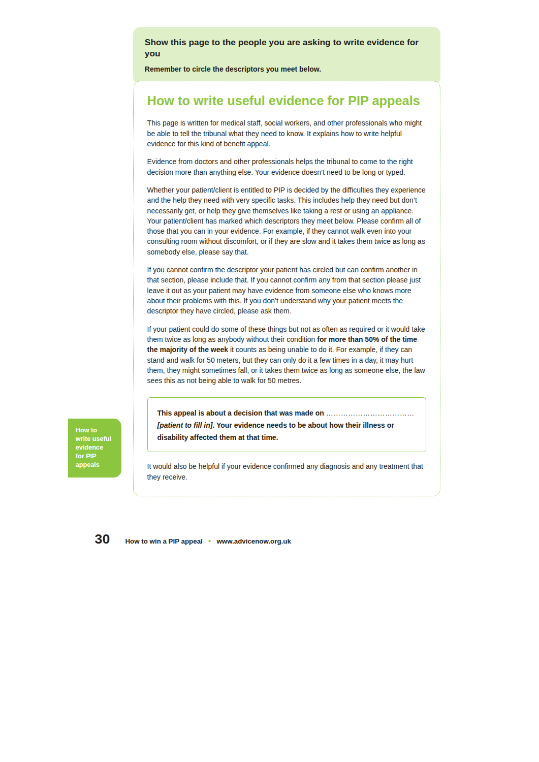How to
write useful
evidence
for PIP
appeals
Show this page to the people you are asking to write evidence for you
Remember to circle the descriptors you meet below.
How to write useful evidence for PIP appeals
This page is written for medical staff, social workers, and other professionals who might be able to tell the tribunal what they need to know. It explains how to write helpful evidence for this kind of benefit appeal.
Evidence from doctors and other professionals helps the tribunal to come to the right decision more than anything else. Your evidence doesn’t need to be long or typed.
Whether your patient/client is entitled to PIP is decided by the difficulties they experience and the help they need with very specific tasks. This includes help they need but don’t necessarily get, or help they give themselves like taking a rest or using an appliance. Your patient/client has marked which descriptors they meet below. Please confirm all of those that you can in your evidence. For example, if they cannot walk even into your consulting room without discomfort, or if they are slow and it takes them twice as long as somebody else, please say that.
If you cannot confirm the descriptor your patient has circled but can confirm another in that section, please include that. If you cannot confirm any from that section please just leave it out as your patient may have evidence from someone else who knows more about their problems with this. If you don’t understand why your patient meets the descriptor they have circled, please ask them.
If your patient could do some of these things but not as often as required or it would take them twice as long as anybody without their condition for more than 50% of the time the majority of the week it counts as being unable to do it. For example, if they can stand and walk for 50 meters, but they can only do it a few times in a day, it may hurt them, they might sometimes fall, or it takes them twice as long as someone else, the law sees this as not being able to walk for 50 metres.
This appeal is about a decision that was made on ………………………………
[patient to fill in]. Your evidence needs to be about how their illness or disability affected them at that time.
It would also be helpful if your evidence confirmed any diagnosis and any treatment that they receive.
30
How to win a PIP appeal • www.advicenow.org.uk